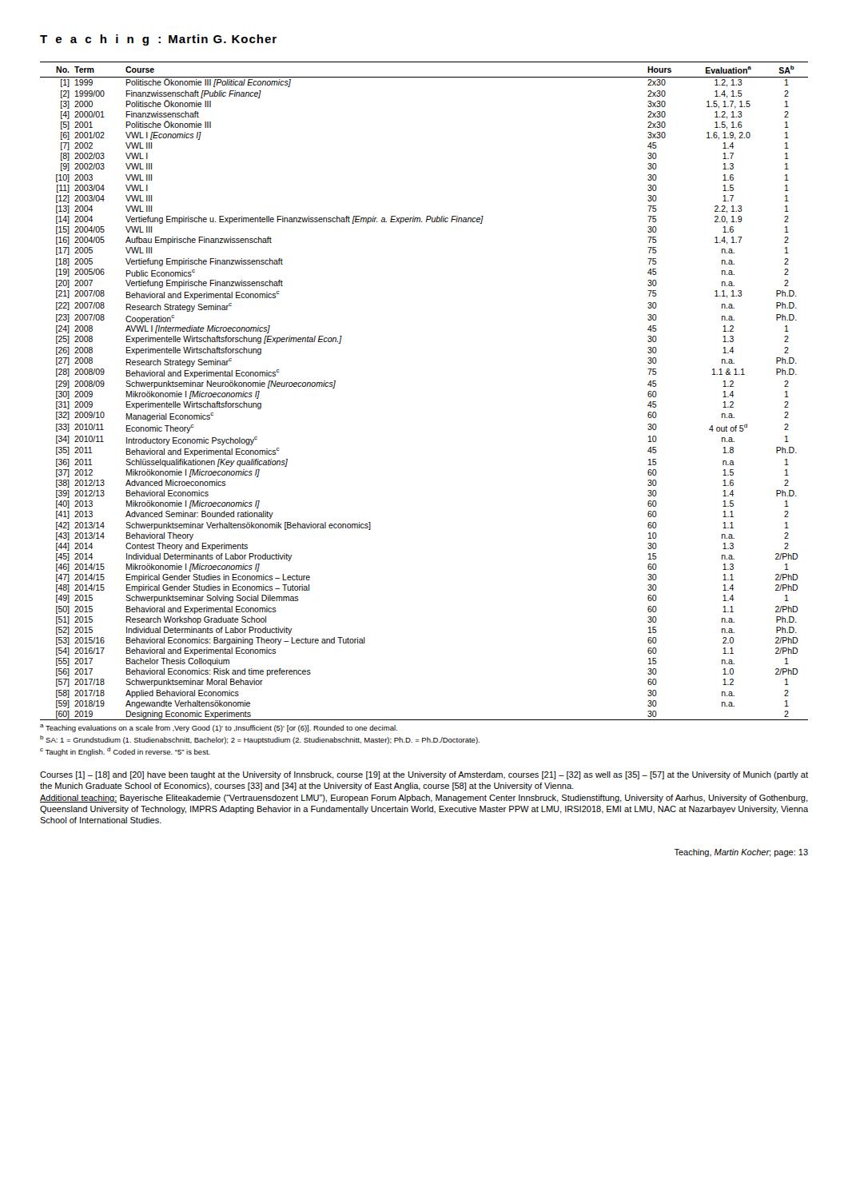T e a c h i n g : Martin G. Kocher
| No. | Term | Course | Hours | Evaluation a | SA b |
| --- | --- | --- | --- | --- | --- |
| [1] | 1999 | Politische Ökonomie III [Political Economics] | 2x30 | 1.2, 1.3 | 1 |
| [2] | 1999/00 | Finanzwissenschaft [Public Finance] | 2x30 | 1.4, 1.5 | 2 |
| [3] | 2000 | Politische Ökonomie III | 3x30 | 1.5, 1.7, 1.5 | 1 |
| [4] | 2000/01 | Finanzwissenschaft | 2x30 | 1.2, 1.3 | 2 |
| [5] | 2001 | Politische Ökonomie III | 2x30 | 1.5, 1.6 | 1 |
| [6] | 2001/02 | VWL I [Economics I] | 3x30 | 1.6, 1.9, 2.0 | 1 |
| [7] | 2002 | VWL III | 45 | 1.4 | 1 |
| [8] | 2002/03 | VWL I | 30 | 1.7 | 1 |
| [9] | 2002/03 | VWL III | 30 | 1.3 | 1 |
| [10] | 2003 | VWL III | 30 | 1.6 | 1 |
| [11] | 2003/04 | VWL I | 30 | 1.5 | 1 |
| [12] | 2003/04 | VWL III | 30 | 1.7 | 1 |
| [13] | 2004 | VWL III | 75 | 2.2, 1.3 | 1 |
| [14] | 2004 | Vertiefung Empirische u. Experimentelle Finanzwissenschaft [Empir. a. Experim. Public Finance] | 75 | 2.0, 1.9 | 2 |
| [15] | 2004/05 | VWL III | 30 | 1.6 | 1 |
| [16] | 2004/05 | Aufbau Empirische Finanzwissenschaft | 75 | 1.4, 1.7 | 2 |
| [17] | 2005 | VWL III | 75 | n.a. | 1 |
| [18] | 2005 | Vertiefung Empirische Finanzwissenschaft | 75 | n.a. | 2 |
| [19] | 2005/06 | Public Economics c | 45 | n.a. | 2 |
| [20] | 2007 | Vertiefung Empirische Finanzwissenschaft | 30 | n.a. | 2 |
| [21] | 2007/08 | Behavioral and Experimental Economics c | 75 | 1.1, 1.3 | Ph.D. |
| [22] | 2007/08 | Research Strategy Seminar c | 30 | n.a. | Ph.D. |
| [23] | 2007/08 | Cooperation c | 30 | n.a. | Ph.D. |
| [24] | 2008 | AVWL I [Intermediate Microeconomics] | 45 | 1.2 | 1 |
| [25] | 2008 | Experimentelle Wirtschaftsforschung [Experimental Econ.] | 30 | 1.3 | 2 |
| [26] | 2008 | Experimentelle Wirtschaftsforschung | 30 | 1.4 | 2 |
| [27] | 2008 | Research Strategy Seminar c | 30 | n.a. | Ph.D. |
| [28] | 2008/09 | Behavioral and Experimental Economics c | 75 | 1.1 & 1.1 | Ph.D. |
| [29] | 2008/09 | Schwerpunktseminar Neuroökonomie [Neuroeconomics] | 45 | 1.2 | 2 |
| [30] | 2009 | Mikroökonomie I [Microeconomics I] | 60 | 1.4 | 1 |
| [31] | 2009 | Experimentelle Wirtschaftsforschung | 45 | 1.2 | 2 |
| [32] | 2009/10 | Managerial Economics c | 60 | n.a. | 2 |
| [33] | 2010/11 | Economic Theory c | 30 | 4 out of 5 d | 2 |
| [34] | 2010/11 | Introductory Economic Psychology c | 10 | n.a. | 1 |
| [35] | 2011 | Behavioral and Experimental Economics c | 45 | 1.8 | Ph.D. |
| [36] | 2011 | Schlüsselqualifikationen [Key qualifications] | 15 | n.a | 1 |
| [37] | 2012 | Mikroökonomie I [Microeconomics I] | 60 | 1.5 | 1 |
| [38] | 2012/13 | Advanced Microeconomics | 30 | 1.6 | 2 |
| [39] | 2012/13 | Behavioral Economics | 30 | 1.4 | Ph.D. |
| [40] | 2013 | Mikroökonomie I [Microeconomics I] | 60 | 1.5 | 1 |
| [41] | 2013 | Advanced Seminar: Bounded rationality | 60 | 1.1 | 2 |
| [42] | 2013/14 | Schwerpunktseminar Verhaltensökonomik [Behavioral economics] | 60 | 1.1 | 1 |
| [43] | 2013/14 | Behavioral Theory | 10 | n.a. | 2 |
| [44] | 2014 | Contest Theory and Experiments | 30 | 1.3 | 2 |
| [45] | 2014 | Individual Determinants of Labor Productivity | 15 | n.a. | 2/PhD |
| [46] | 2014/15 | Mikroökonomie I [Microeconomics I] | 60 | 1.3 | 1 |
| [47] | 2014/15 | Empirical Gender Studies in Economics – Lecture | 30 | 1.1 | 2/PhD |
| [48] | 2014/15 | Empirical Gender Studies in Economics – Tutorial | 30 | 1.4 | 2/PhD |
| [49] | 2015 | Schwerpunktseminar Solving Social Dilemmas | 60 | 1.4 | 1 |
| [50] | 2015 | Behavioral and Experimental Economics | 60 | 1.1 | 2/PhD |
| [51] | 2015 | Research Workshop Graduate School | 30 | n.a. | Ph.D. |
| [52] | 2015 | Individual Determinants of Labor Productivity | 15 | n.a. | Ph.D. |
| [53] | 2015/16 | Behavioral Economics: Bargaining Theory – Lecture and Tutorial | 60 | 2.0 | 2/PhD |
| [54] | 2016/17 | Behavioral and Experimental Economics | 60 | 1.1 | 2/PhD |
| [55] | 2017 | Bachelor Thesis Colloquium | 15 | n.a. | 1 |
| [56] | 2017 | Behavioral Economics: Risk and time preferences | 30 | 1.0 | 2/PhD |
| [57] | 2017/18 | Schwerpunktseminar Moral Behavior | 60 | 1.2 | 1 |
| [58] | 2017/18 | Applied Behavioral Economics | 30 | n.a. | 2 |
| [59] | 2018/19 | Angewandte Verhaltensökonomie | 30 | n.a. | 1 |
| [60] | 2019 | Designing Economic Experiments | 30 | | 2 |
a Teaching evaluations on a scale from ‚Very Good (1)‘ to ‚Insufficient (5)‘ [or (6)]. Rounded to one decimal.
b SA: 1 = Grundstudium (1. Studienabschnitt, Bachelor); 2 = Hauptstudium (2. Studienabschnitt, Master); Ph.D. = Ph.D./Doctorate).
c Taught in English. d Coded in reverse. “5” is best.
Courses [1] – [18] and [20] have been taught at the University of Innsbruck, course [19] at the University of Amsterdam, courses [21] – [32] as well as [35] – [57] at the University of Munich (partly at the Munich Graduate School of Economics), courses [33] and [34] at the University of East Anglia, course [58] at the University of Vienna.
Additional teaching: Bayerische Eliteakademie (“Vertrauensdozent LMU”), European Forum Alpbach, Management Center Innsbruck, Studienstiftung, University of Aarhus, University of Gothenburg, Queensland University of Technology, IMPRS Adapting Behavior in a Fundamentally Uncertain World, Executive Master PPW at LMU, IRSI2018, EMI at LMU, NAC at Nazarbayev University, Vienna School of International Studies.
Teaching, Martin Kocher; page: 13